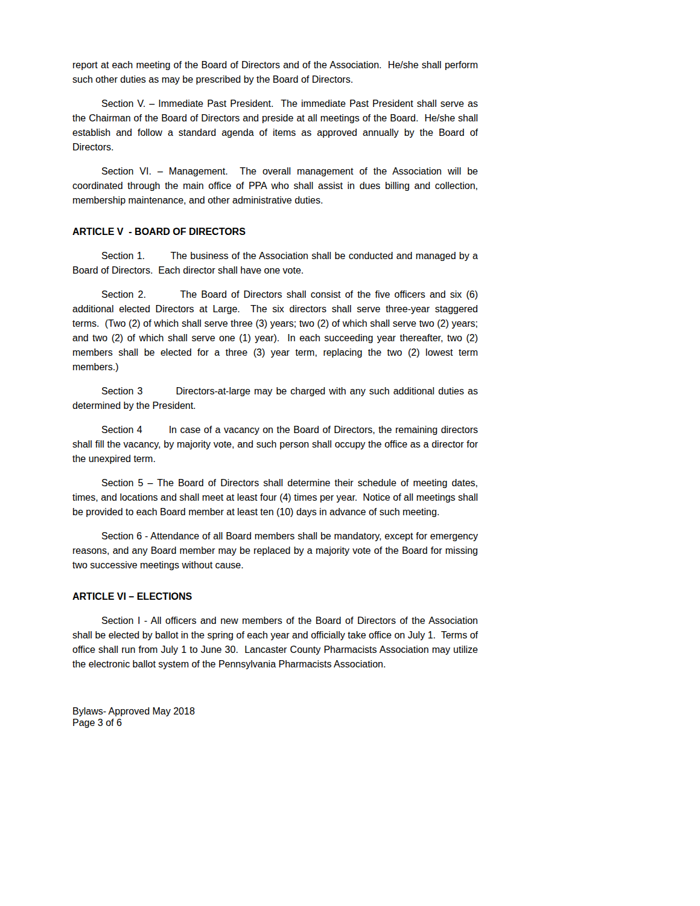report at each meeting of the Board of Directors and of the Association. He/she shall perform such other duties as may be prescribed by the Board of Directors.
Section V. – Immediate Past President. The immediate Past President shall serve as the Chairman of the Board of Directors and preside at all meetings of the Board. He/she shall establish and follow a standard agenda of items as approved annually by the Board of Directors.
Section VI. – Management. The overall management of the Association will be coordinated through the main office of PPA who shall assist in dues billing and collection, membership maintenance, and other administrative duties.
ARTICLE V - BOARD OF DIRECTORS
Section 1. The business of the Association shall be conducted and managed by a Board of Directors. Each director shall have one vote.
Section 2. The Board of Directors shall consist of the five officers and six (6) additional elected Directors at Large. The six directors shall serve three-year staggered terms. (Two (2) of which shall serve three (3) years; two (2) of which shall serve two (2) years; and two (2) of which shall serve one (1) year). In each succeeding year thereafter, two (2) members shall be elected for a three (3) year term, replacing the two (2) lowest term members.)
Section 3 Directors-at-large may be charged with any such additional duties as determined by the President.
Section 4 In case of a vacancy on the Board of Directors, the remaining directors shall fill the vacancy, by majority vote, and such person shall occupy the office as a director for the unexpired term.
Section 5 – The Board of Directors shall determine their schedule of meeting dates, times, and locations and shall meet at least four (4) times per year. Notice of all meetings shall be provided to each Board member at least ten (10) days in advance of such meeting.
Section 6 - Attendance of all Board members shall be mandatory, except for emergency reasons, and any Board member may be replaced by a majority vote of the Board for missing two successive meetings without cause.
ARTICLE VI – ELECTIONS
Section I - All officers and new members of the Board of Directors of the Association shall be elected by ballot in the spring of each year and officially take office on July 1. Terms of office shall run from July 1 to June 30. Lancaster County Pharmacists Association may utilize the electronic ballot system of the Pennsylvania Pharmacists Association.
Bylaws- Approved May 2018
Page 3 of 6